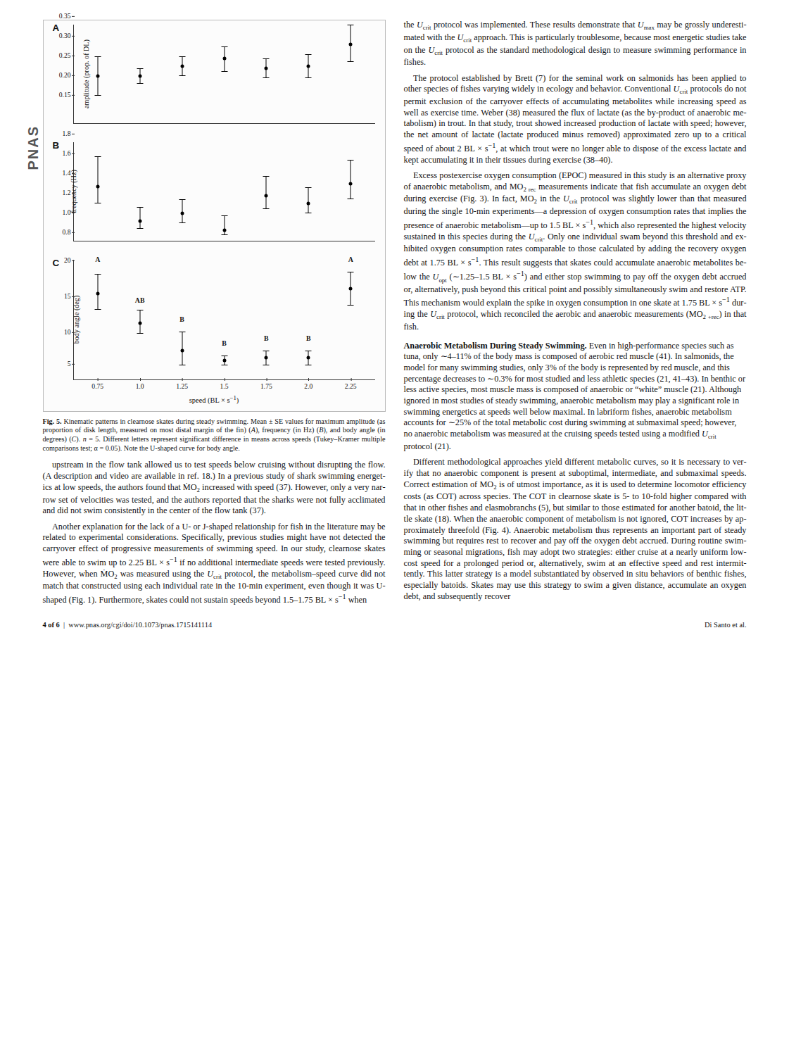PNAS
A amplitude (prop. of DL) 0.35 0.30 0.25 0.20 0.15
B frequency (Hz) 1.8 1.6 1.4 1.2 1.0 0.8
C body angle (deg) 20 15 10 5 A AB B B B B A 0.75 1.0 1.25 1.5 1.75 2.0 2.25
speed (BL × s−1)
Fig. 5. Kinematic patterns in clearnose skates during steady swimming. Mean ± SE values for maximum amplitude (as proportion of disk length, measured on most distal margin of the fin) (A), frequency (in Hz) (B), and body angle (in degrees) (C). n = 5. Different letters represent significant difference in means across speeds (Tukey–Kramer multiple comparisons test; α = 0.05). Note the U-shaped curve for body angle.
upstream in the flow tank allowed us to test speeds below cruising without disrupting the flow. (A description and video are available in ref. 18.) In a previous study of shark swimming energetics at low speeds, the authors found that ṀO2 increased with speed (37). However, only a very narrow set of velocities was tested, and the authors reported that the sharks were not fully acclimated and did not swim consistently in the center of the flow tank (37).
Another explanation for the lack of a U- or J-shaped relationship for fish in the literature may be related to experimental considerations. Specifically, previous studies might have not detected the carryover effect of progressive measurements of swimming speed. In our study, clearnose skates were able to swim up to 2.25 BL × s−1 if no additional intermediate speeds were tested previously. However, when ṀO2 was measured using the Ucrit protocol, the metabolism–speed curve did not match that constructed using each individual rate in the 10-min experiment, even though it was U-shaped (Fig. 1). Furthermore, skates could not sustain speeds beyond 1.5–1.75 BL × s−1 when
the Ucrit protocol was implemented. These results demonstrate that Umax may be grossly underestimated with the Ucrit approach. This is particularly troublesome, because most energetic studies take on the Ucrit protocol as the standard methodological design to measure swimming performance in fishes.
The protocol established by Brett (7) for the seminal work on salmonids has been applied to other species of fishes varying widely in ecology and behavior. Conventional Ucrit protocols do not permit exclusion of the carryover effects of accumulating metabolites while increasing speed as well as exercise time. Weber (38) measured the flux of lactate (as the by-product of anaerobic metabolism) in trout. In that study, trout showed increased production of lactate with speed; however, the net amount of lactate (lactate produced minus removed) approximated zero up to a critical speed of about 2 BL × s−1, at which trout were no longer able to dispose of the excess lactate and kept accumulating it in their tissues during exercise (38–40).
Excess postexercise oxygen consumption (EPOC) measured in this study is an alternative proxy of anaerobic metabolism, and MO2 rec measurements indicate that fish accumulate an oxygen debt during exercise (Fig. 3). In fact, MO2 in the Ucrit protocol was slightly lower than that measured during the single 10-min experiments—a depression of oxygen consumption rates that implies the presence of anaerobic metabolism—up to 1.5 BL × s−1, which also represented the highest velocity sustained in this species during the Ucrit. Only one individual swam beyond this threshold and exhibited oxygen consumption rates comparable to those calculated by adding the recovery oxygen debt at 1.75 BL × s−1. This result suggests that skates could accumulate anaerobic metabolites below the Uopt (∼1.25–1.5 BL × s−1) and either stop swimming to pay off the oxygen debt accrued or, alternatively, push beyond this critical point and possibly simultaneously swim and restore ATP. This mechanism would explain the spike in oxygen consumption in one skate at 1.75 BL × s−1 during the Ucrit protocol, which reconciled the aerobic and anaerobic measurements (MO2 +rec) in that fish.
Anaerobic Metabolism During Steady Swimming.
Even in high-performance species such as tuna, only ∼4–11% of the body mass is composed of aerobic red muscle (41). In salmonids, the model for many swimming studies, only 3% of the body is represented by red muscle, and this percentage decreases to ∼0.3% for most studied and less athletic species (21, 41–43). In benthic or less active species, most muscle mass is composed of anaerobic or “white” muscle (21). Although ignored in most studies of steady swimming, anaerobic metabolism may play a significant role in swimming energetics at speeds well below maximal. In labriform fishes, anaerobic metabolism accounts for ∼25% of the total metabolic cost during swimming at submaximal speed; however, no anaerobic metabolism was measured at the cruising speeds tested using a modified Ucrit protocol (21).
Different methodological approaches yield different metabolic curves, so it is necessary to verify that no anaerobic component is present at suboptimal, intermediate, and submaximal speeds. Correct estimation of MO2 is of utmost importance, as it is used to determine locomotor efficiency costs (as COT) across species. The COT in clearnose skate is 5- to 10-fold higher compared with that in other fishes and elasmobranchs (5), but similar to those estimated for another batoid, the little skate (18). When the anaerobic component of metabolism is not ignored, COT increases by approximately threefold (Fig. 4). Anaerobic metabolism thus represents an important part of steady swimming but requires rest to recover and pay off the oxygen debt accrued. During routine swimming or seasonal migrations, fish may adopt two strategies: either cruise at a nearly uniform low-cost speed for a prolonged period or, alternatively, swim at an effective speed and rest intermittently. This latter strategy is a model substantiated by observed in situ behaviors of benthic fishes, especially batoids. Skates may use this strategy to swim a given distance, accumulate an oxygen debt, and subsequently recover
4 of 6 | www.pnas.org/cgi/doi/10.1073/pnas.1715141114
Di Santo et al.